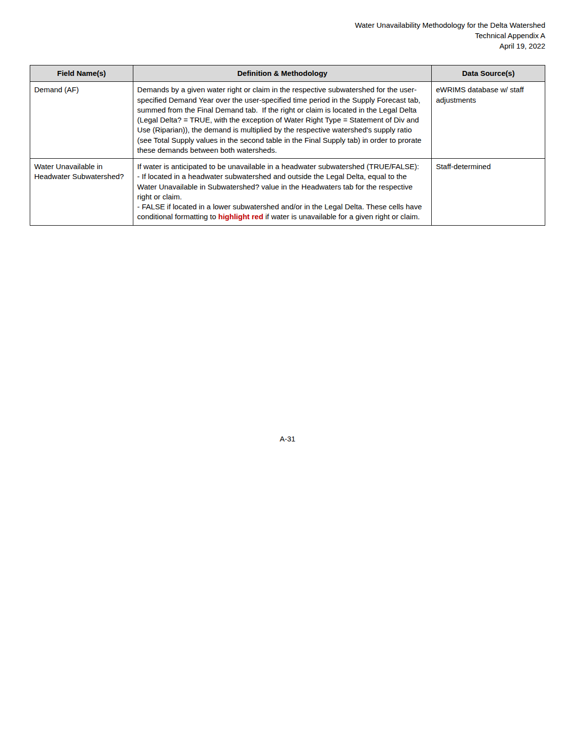Water Unavailability Methodology for the Delta Watershed
Technical Appendix A
April 19, 2022
| Field Name(s) | Definition & Methodology | Data Source(s) |
| --- | --- | --- |
| Demand (AF) | Demands by a given water right or claim in the respective subwatershed for the user-specified Demand Year over the user-specified time period in the Supply Forecast tab, summed from the Final Demand tab. If the right or claim is located in the Legal Delta (Legal Delta? = TRUE, with the exception of Water Right Type = Statement of Div and Use (Riparian)), the demand is multiplied by the respective watershed's supply ratio (see Total Supply values in the second table in the Final Supply tab) in order to prorate these demands between both watersheds. | eWRIMS database w/ staff adjustments |
| Water Unavailable in Headwater Subwatershed? | If water is anticipated to be unavailable in a headwater subwatershed (TRUE/FALSE): - If located in a headwater subwatershed and outside the Legal Delta, equal to the Water Unavailable in Subwatershed? value in the Headwaters tab for the respective right or claim. - FALSE if located in a lower subwatershed and/or in the Legal Delta. These cells have conditional formatting to highlight red if water is unavailable for a given right or claim. | Staff-determined |
A-31